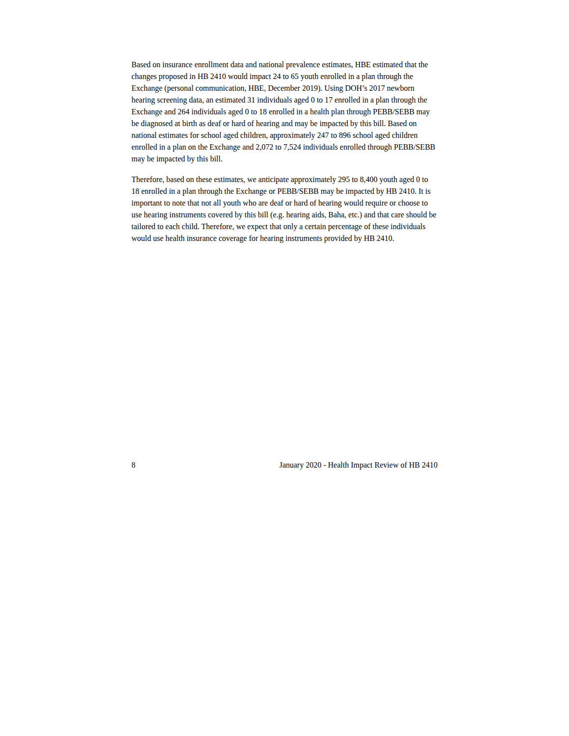Based on insurance enrollment data and national prevalence estimates, HBE estimated that the changes proposed in HB 2410 would impact 24 to 65 youth enrolled in a plan through the Exchange (personal communication, HBE, December 2019). Using DOH’s 2017 newborn hearing screening data, an estimated 31 individuals aged 0 to 17 enrolled in a plan through the Exchange and 264 individuals aged 0 to 18 enrolled in a health plan through PEBB/SEBB may be diagnosed at birth as deaf or hard of hearing and may be impacted by this bill. Based on national estimates for school aged children, approximately 247 to 896 school aged children enrolled in a plan on the Exchange and 2,072 to 7,524 individuals enrolled through PEBB/SEBB may be impacted by this bill.
Therefore, based on these estimates, we anticipate approximately 295 to 8,400 youth aged 0 to 18 enrolled in a plan through the Exchange or PEBB/SEBB may be impacted by HB 2410. It is important to note that not all youth who are deaf or hard of hearing would require or choose to use hearing instruments covered by this bill (e.g. hearing aids, Baha, etc.) and that care should be tailored to each child. Therefore, we expect that only a certain percentage of these individuals would use health insurance coverage for hearing instruments provided by HB 2410.
8
January 2020 - Health Impact Review of HB 2410